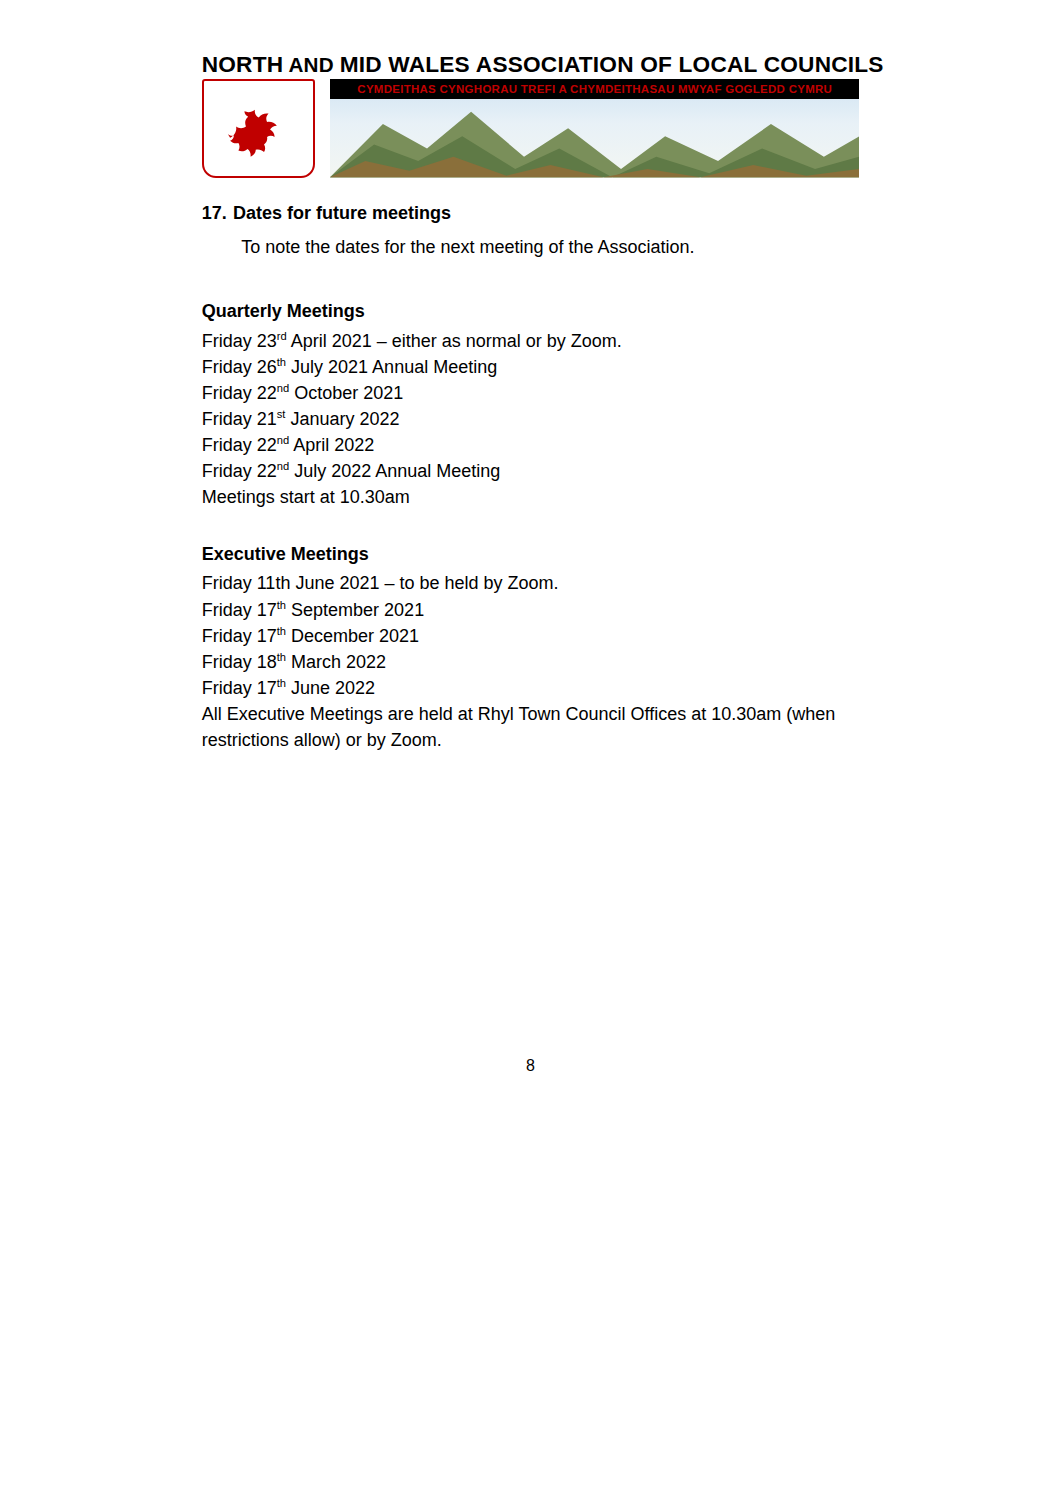NORTH AND MID WALES ASSOCIATION OF LOCAL COUNCILS
CYMDEITHAS CYNGHORAU TREFI A CHYMDEITHASAU MWYAF GOGLEDD CYMRU
17. Dates for future meetings
To note the dates for the next meeting of the Association.
Quarterly Meetings
Friday 23rd April 2021 – either as normal or by Zoom.
Friday 26th July 2021 Annual Meeting
Friday 22nd October 2021
Friday 21st January 2022
Friday 22nd April 2022
Friday 22nd July 2022 Annual Meeting
Meetings start at 10.30am
Executive Meetings
Friday 11th June 2021 – to be held by Zoom.
Friday 17th September 2021
Friday 17th December 2021
Friday 18th March 2022
Friday 17th June 2022
All Executive Meetings are held at Rhyl Town Council Offices at 10.30am (when restrictions allow) or by Zoom.
8